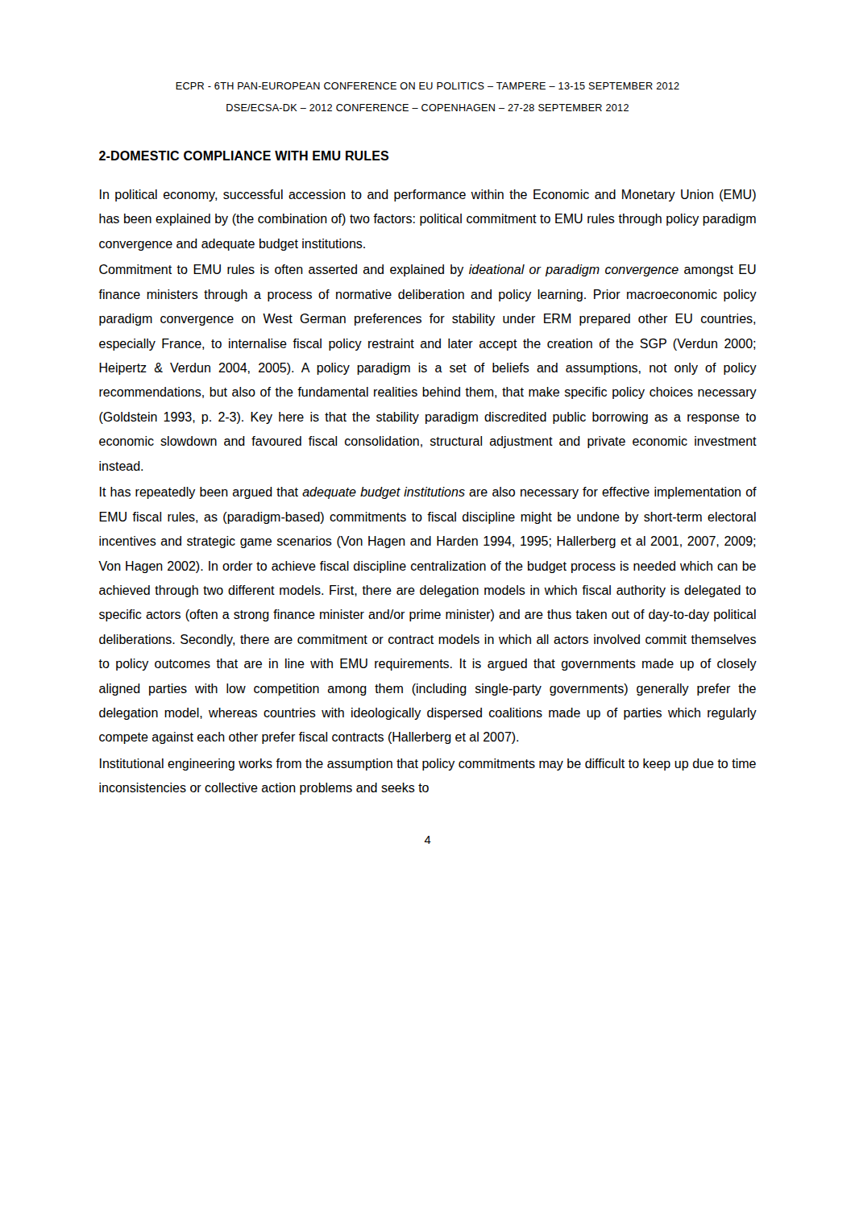ECPR - 6TH PAN-EUROPEAN CONFERENCE ON EU POLITICS – TAMPERE – 13-15 SEPTEMBER 2012
DSE/ECSA-DK – 2012 CONFERENCE – COPENHAGEN – 27-28 SEPTEMBER 2012
2-DOMESTIC COMPLIANCE WITH EMU RULES
In political economy, successful accession to and performance within the Economic and Monetary Union (EMU) has been explained by (the combination of) two factors: political commitment to EMU rules through policy paradigm convergence and adequate budget institutions.
Commitment to EMU rules is often asserted and explained by ideational or paradigm convergence amongst EU finance ministers through a process of normative deliberation and policy learning. Prior macroeconomic policy paradigm convergence on West German preferences for stability under ERM prepared other EU countries, especially France, to internalise fiscal policy restraint and later accept the creation of the SGP (Verdun 2000; Heipertz & Verdun 2004, 2005). A policy paradigm is a set of beliefs and assumptions, not only of policy recommendations, but also of the fundamental realities behind them, that make specific policy choices necessary (Goldstein 1993, p. 2-3). Key here is that the stability paradigm discredited public borrowing as a response to economic slowdown and favoured fiscal consolidation, structural adjustment and private economic investment instead.
It has repeatedly been argued that adequate budget institutions are also necessary for effective implementation of EMU fiscal rules, as (paradigm-based) commitments to fiscal discipline might be undone by short-term electoral incentives and strategic game scenarios (Von Hagen and Harden 1994, 1995; Hallerberg et al 2001, 2007, 2009; Von Hagen 2002). In order to achieve fiscal discipline centralization of the budget process is needed which can be achieved through two different models. First, there are delegation models in which fiscal authority is delegated to specific actors (often a strong finance minister and/or prime minister) and are thus taken out of day-to-day political deliberations. Secondly, there are commitment or contract models in which all actors involved commit themselves to policy outcomes that are in line with EMU requirements. It is argued that governments made up of closely aligned parties with low competition among them (including single-party governments) generally prefer the delegation model, whereas countries with ideologically dispersed coalitions made up of parties which regularly compete against each other prefer fiscal contracts (Hallerberg et al 2007).
Institutional engineering works from the assumption that policy commitments may be difficult to keep up due to time inconsistencies or collective action problems and seeks to
4